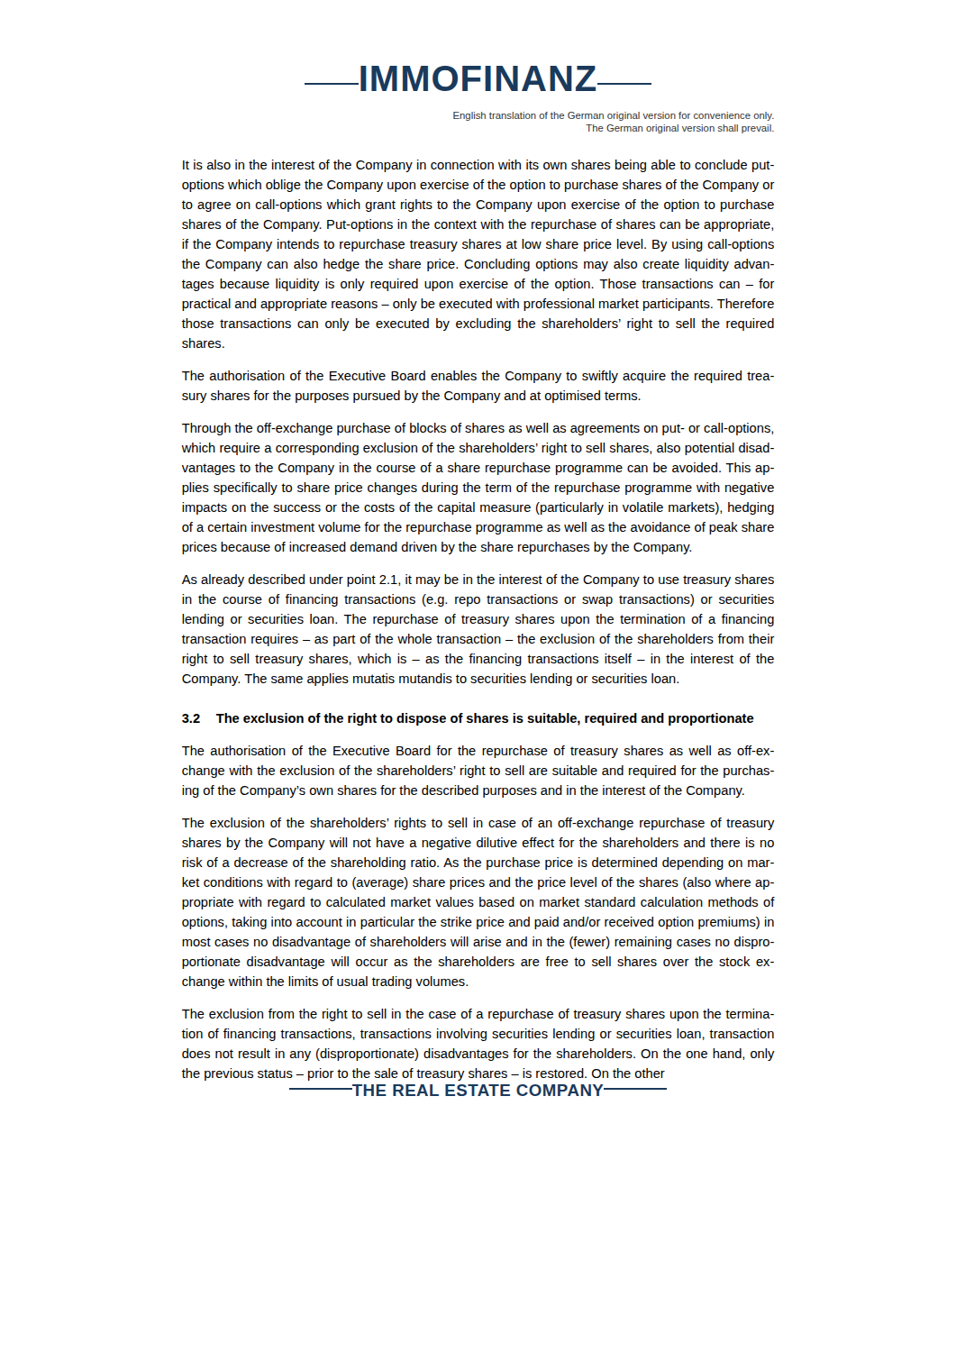IMMOFINANZ
English translation of the German original version for convenience only.
The German original version shall prevail.
It is also in the interest of the Company in connection with its own shares being able to conclude put-options which oblige the Company upon exercise of the option to purchase shares of the Company or to agree on call-options which grant rights to the Company upon exercise of the option to purchase shares of the Company. Put-options in the context with the repurchase of shares can be appropriate, if the Company intends to repurchase treasury shares at low share price level. By using call-options the Company can also hedge the share price. Concluding options may also create liquidity advantages because liquidity is only required upon exercise of the option. Those transactions can – for practical and appropriate reasons – only be executed with professional market participants. Therefore those transactions can only be executed by excluding the shareholders’ right to sell the required shares.
The authorisation of the Executive Board enables the Company to swiftly acquire the required treasury shares for the purposes pursued by the Company and at optimised terms.
Through the off-exchange purchase of blocks of shares as well as agreements on put- or call-options, which require a corresponding exclusion of the shareholders’ right to sell shares, also potential disadvantages to the Company in the course of a share repurchase programme can be avoided. This applies specifically to share price changes during the term of the repurchase programme with negative impacts on the success or the costs of the capital measure (particularly in volatile markets), hedging of a certain investment volume for the repurchase programme as well as the avoidance of peak share prices because of increased demand driven by the share repurchases by the Company.
As already described under point 2.1, it may be in the interest of the Company to use treasury shares in the course of financing transactions (e.g. repo transactions or swap transactions) or securities lending or securities loan. The repurchase of treasury shares upon the termination of a financing transaction requires – as part of the whole transaction – the exclusion of the shareholders from their right to sell treasury shares, which is – as the financing transactions itself – in the interest of the Company. The same applies mutatis mutandis to securities lending or securities loan.
3.2 The exclusion of the right to dispose of shares is suitable, required and proportionate
The authorisation of the Executive Board for the repurchase of treasury shares as well as off-exchange with the exclusion of the shareholders’ right to sell are suitable and required for the purchasing of the Company’s own shares for the described purposes and in the interest of the Company.
The exclusion of the shareholders’ rights to sell in case of an off-exchange repurchase of treasury shares by the Company will not have a negative dilutive effect for the shareholders and there is no risk of a decrease of the shareholding ratio. As the purchase price is determined depending on market conditions with regard to (average) share prices and the price level of the shares (also where appropriate with regard to calculated market values based on market standard calculation methods of options, taking into account in particular the strike price and paid and/or received option premiums) in most cases no disadvantage of shareholders will arise and in the (fewer) remaining cases no disproportionate disadvantage will occur as the shareholders are free to sell shares over the stock exchange within the limits of usual trading volumes.
The exclusion from the right to sell in the case of a repurchase of treasury shares upon the termination of financing transactions, transactions involving securities lending or securities loan, transaction does not result in any (disproportionate) disadvantages for the shareholders. On the one hand, only the previous status – prior to the sale of treasury shares – is restored. On the other
THE REAL ESTATE COMPANY